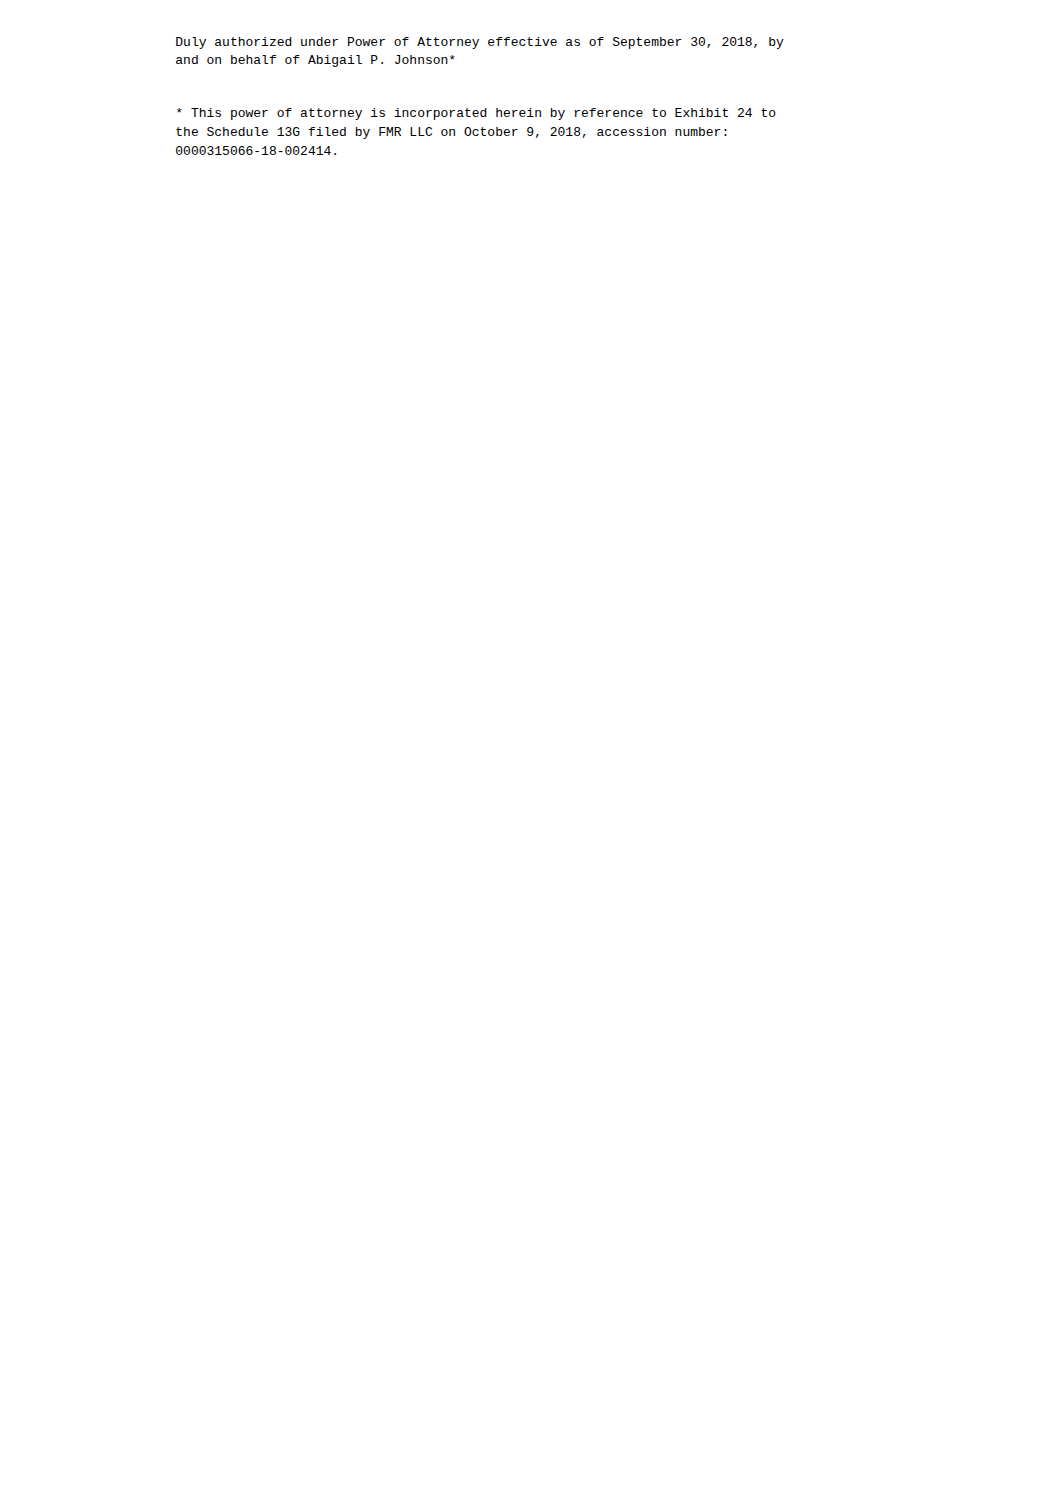Duly authorized under Power of Attorney effective as of September 30, 2018, by and on behalf of Abigail P. Johnson*
* This power of attorney is incorporated herein by reference to Exhibit 24 to the Schedule 13G filed by FMR LLC on October 9, 2018, accession number: 0000315066-18-002414.